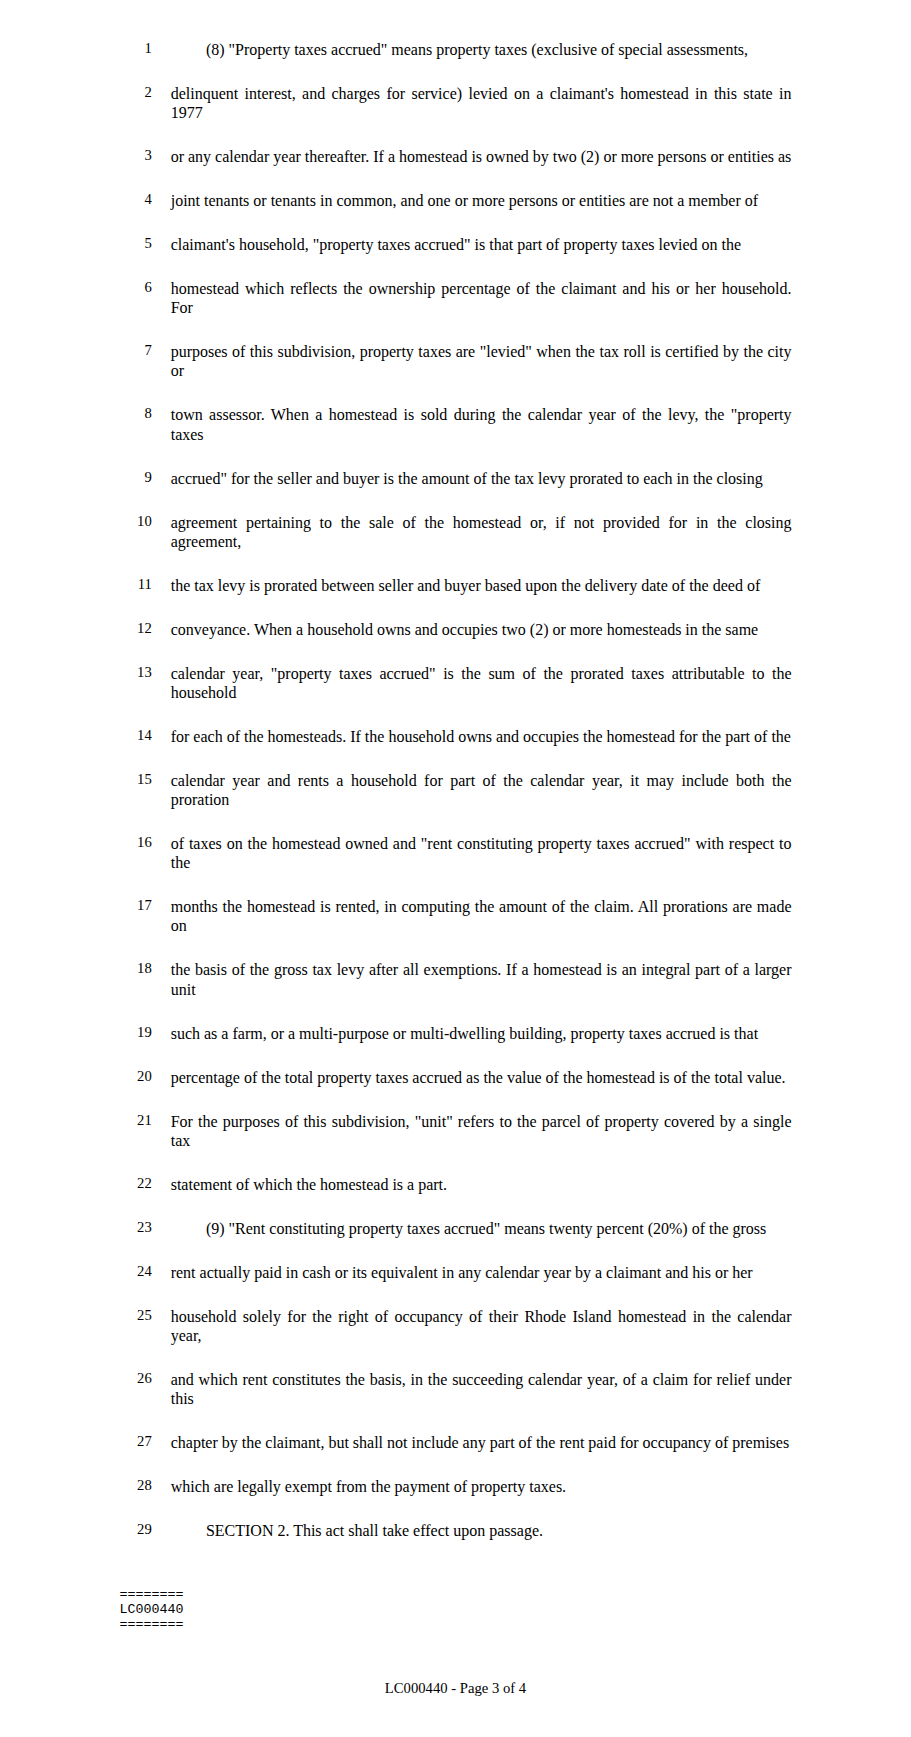(8) "Property taxes accrued" means property taxes (exclusive of special assessments,
delinquent interest, and charges for service) levied on a claimant's homestead in this state in 1977
or any calendar year thereafter. If a homestead is owned by two (2) or more persons or entities as
joint tenants or tenants in common, and one or more persons or entities are not a member of
claimant's household, "property taxes accrued" is that part of property taxes levied on the
homestead which reflects the ownership percentage of the claimant and his or her household. For
purposes of this subdivision, property taxes are "levied" when the tax roll is certified by the city or
town assessor. When a homestead is sold during the calendar year of the levy, the "property taxes
accrued" for the seller and buyer is the amount of the tax levy prorated to each in the closing
agreement pertaining to the sale of the homestead or, if not provided for in the closing agreement,
the tax levy is prorated between seller and buyer based upon the delivery date of the deed of
conveyance. When a household owns and occupies two (2) or more homesteads in the same
calendar year, "property taxes accrued" is the sum of the prorated taxes attributable to the household
for each of the homesteads. If the household owns and occupies the homestead for the part of the
calendar year and rents a household for part of the calendar year, it may include both the proration
of taxes on the homestead owned and "rent constituting property taxes accrued" with respect to the
months the homestead is rented, in computing the amount of the claim. All prorations are made on
the basis of the gross tax levy after all exemptions. If a homestead is an integral part of a larger unit
such as a farm, or a multi-purpose or multi-dwelling building, property taxes accrued is that
percentage of the total property taxes accrued as the value of the homestead is of the total value.
For the purposes of this subdivision, "unit" refers to the parcel of property covered by a single tax
statement of which the homestead is a part.
(9) "Rent constituting property taxes accrued" means twenty percent (20%) of the gross
rent actually paid in cash or its equivalent in any calendar year by a claimant and his or her
household solely for the right of occupancy of their Rhode Island homestead in the calendar year,
and which rent constitutes the basis, in the succeeding calendar year, of a claim for relief under this
chapter by the claimant, but shall not include any part of the rent paid for occupancy of premises
which are legally exempt from the payment of property taxes.
SECTION 2. This act shall take effect upon passage.
========
LC000440
========
LC000440 - Page 3 of 4